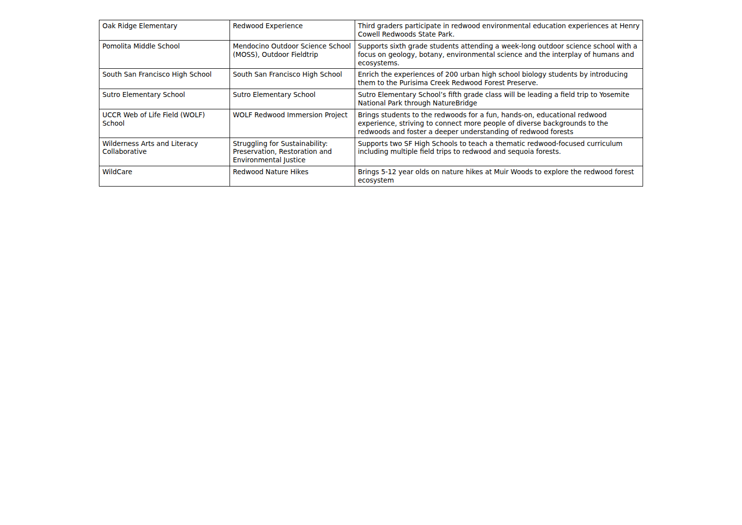| Oak Ridge Elementary | Redwood Experience | Third graders participate in redwood environmental education experiences at Henry Cowell Redwoods State Park. |
| Pomolita Middle School | Mendocino Outdoor Science School (MOSS), Outdoor Fieldtrip | Supports sixth grade students attending a week-long outdoor science school with a focus on geology, botany, environmental science and the interplay of humans and ecosystems. |
| South San Francisco High School | South San Francisco High School | Enrich the experiences of 200 urban high school biology students by introducing them to the Purisima Creek Redwood Forest Preserve. |
| Sutro Elementary School | Sutro Elementary School | Sutro Elementary School’s fifth grade class will be leading a field trip to Yosemite National Park through NatureBridge |
| UCCR Web of Life Field (WOLF) School | WOLF Redwood Immersion Project | Brings students to the redwoods for a fun, hands-on, educational redwood experience, striving to connect more people of diverse backgrounds to the redwoods and foster a deeper understanding of redwood forests |
| Wilderness Arts and Literacy Collaborative | Struggling for Sustainability: Preservation, Restoration and Environmental Justice | Supports two SF High Schools to teach a thematic redwood-focused curriculum including multiple field trips to redwood and sequoia forests. |
| WildCare | Redwood Nature Hikes | Brings 5-12 year olds on nature hikes at Muir Woods to explore the redwood forest ecosystem |